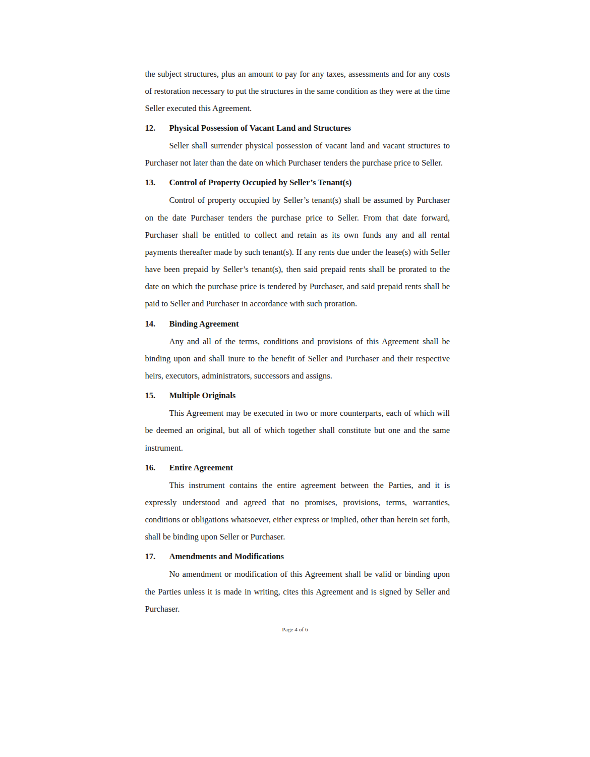the subject structures, plus an amount to pay for any taxes, assessments and for any costs of restoration necessary to put the structures in the same condition as they were at the time Seller executed this Agreement.
12. Physical Possession of Vacant Land and Structures
Seller shall surrender physical possession of vacant land and vacant structures to Purchaser not later than the date on which Purchaser tenders the purchase price to Seller.
13. Control of Property Occupied by Seller’s Tenant(s)
Control of property occupied by Seller’s tenant(s) shall be assumed by Purchaser on the date Purchaser tenders the purchase price to Seller. From that date forward, Purchaser shall be entitled to collect and retain as its own funds any and all rental payments thereafter made by such tenant(s). If any rents due under the lease(s) with Seller have been prepaid by Seller’s tenant(s), then said prepaid rents shall be prorated to the date on which the purchase price is tendered by Purchaser, and said prepaid rents shall be paid to Seller and Purchaser in accordance with such proration.
14. Binding Agreement
Any and all of the terms, conditions and provisions of this Agreement shall be binding upon and shall inure to the benefit of Seller and Purchaser and their respective heirs, executors, administrators, successors and assigns.
15. Multiple Originals
This Agreement may be executed in two or more counterparts, each of which will be deemed an original, but all of which together shall constitute but one and the same instrument.
16. Entire Agreement
This instrument contains the entire agreement between the Parties, and it is expressly understood and agreed that no promises, provisions, terms, warranties, conditions or obligations whatsoever, either express or implied, other than herein set forth, shall be binding upon Seller or Purchaser.
17. Amendments and Modifications
No amendment or modification of this Agreement shall be valid or binding upon the Parties unless it is made in writing, cites this Agreement and is signed by Seller and Purchaser.
Page 4 of 6